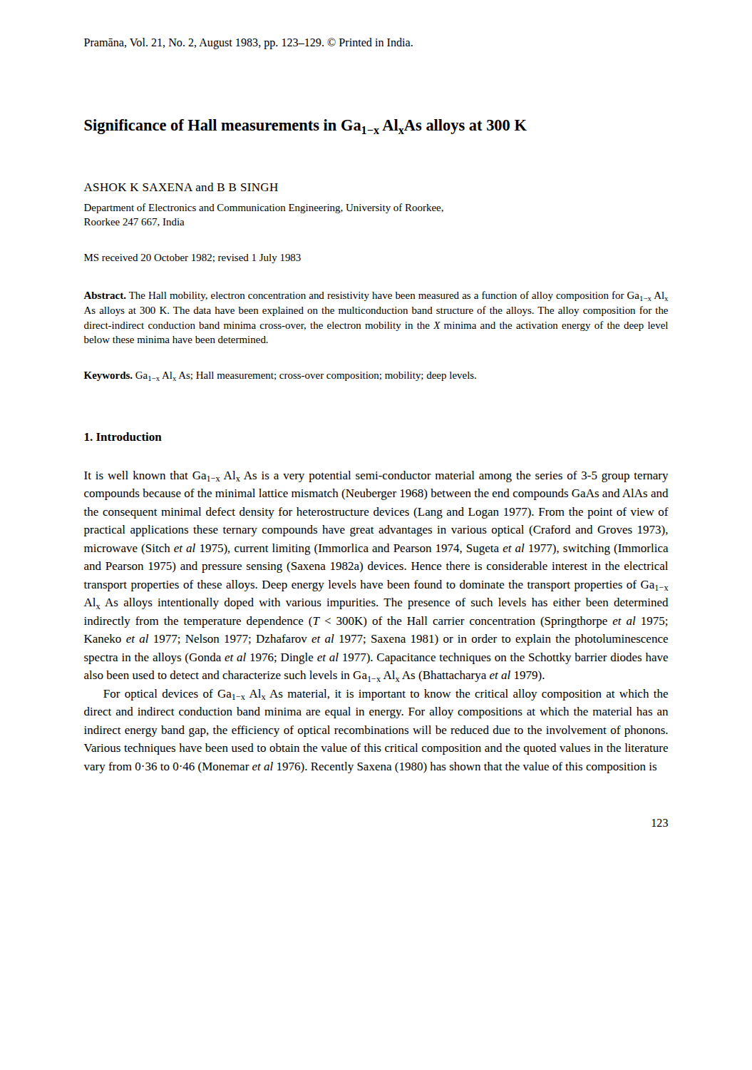Pramāna, Vol. 21, No. 2, August 1983, pp. 123–129. © Printed in India.
Significance of Hall measurements in Ga1−x AlxAs alloys at 300 K
ASHOK K SAXENA and B B SINGH
Department of Electronics and Communication Engineering, University of Roorkee,
Roorkee 247 667, India
MS received 20 October 1982; revised 1 July 1983
Abstract. The Hall mobility, electron concentration and resistivity have been measured as a function of alloy composition for Ga1−x Alx As alloys at 300 K. The data have been explained on the multiconduction band structure of the alloys. The alloy composition for the direct-indirect conduction band minima cross-over, the electron mobility in the X minima and the activation energy of the deep level below these minima have been determined.
Keywords. Ga1−x Alx As; Hall measurement; cross-over composition; mobility; deep levels.
1. Introduction
It is well known that Ga1−x Alx As is a very potential semi-conductor material among the series of 3-5 group ternary compounds because of the minimal lattice mismatch (Neuberger 1968) between the end compounds GaAs and AlAs and the consequent minimal defect density for heterostructure devices (Lang and Logan 1977). From the point of view of practical applications these ternary compounds have great advantages in various optical (Craford and Groves 1973), microwave (Sitch et al 1975), current limiting (Immorlica and Pearson 1974, Sugeta et al 1977), switching (Immorlica and Pearson 1975) and pressure sensing (Saxena 1982a) devices. Hence there is considerable interest in the electrical transport properties of these alloys. Deep energy levels have been found to dominate the transport properties of Ga1−x Alx As alloys intentionally doped with various impurities. The presence of such levels has either been determined indirectly from the temperature dependence (T < 300K) of the Hall carrier concentration (Springthorpe et al 1975; Kaneko et al 1977; Nelson 1977; Dzhafarov et al 1977; Saxena 1981) or in order to explain the photoluminescence spectra in the alloys (Gonda et al 1976; Dingle et al 1977). Capacitance techniques on the Schottky barrier diodes have also been used to detect and characterize such levels in Ga1−x Alx As (Bhattacharya et al 1979).
For optical devices of Ga1−x Alx As material, it is important to know the critical alloy composition at which the direct and indirect conduction band minima are equal in energy. For alloy compositions at which the material has an indirect energy band gap, the efficiency of optical recombinations will be reduced due to the involvement of phonons. Various techniques have been used to obtain the value of this critical composition and the quoted values in the literature vary from 0·36 to 0·46 (Monemar et al 1976). Recently Saxena (1980) has shown that the value of this composition is
123